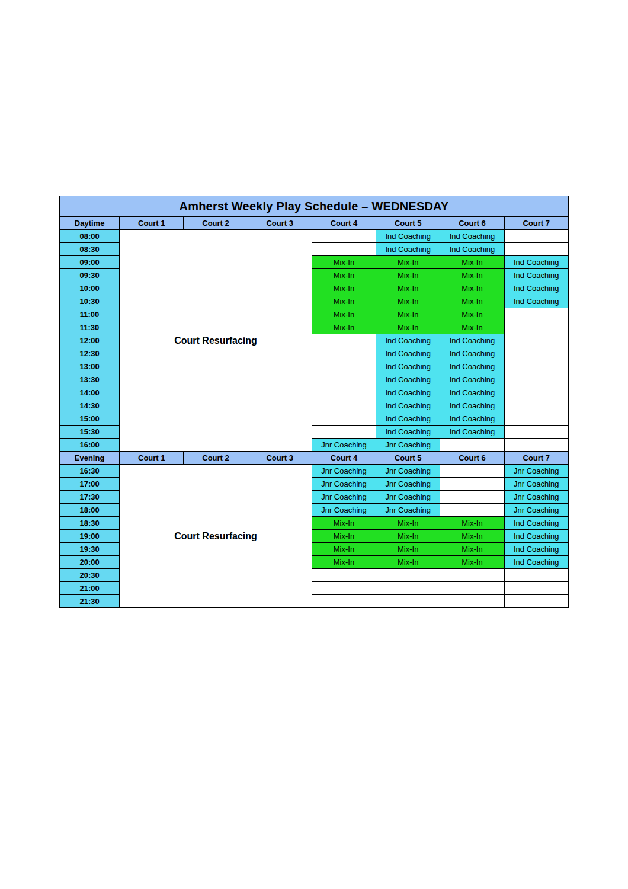| Amherst Weekly Play Schedule – WEDNESDAY |
| Daytime | Court 1 | Court 2 | Court 3 | Court 4 | Court 5 | Court 6 | Court 7 |
| 08:00 | Court Resurfacing | | Ind Coaching | Ind Coaching | |
| 08:30 | | Ind Coaching | Ind Coaching | |
| 09:00 | Mix-In | Mix-In | Mix-In | Ind Coaching |
| 09:30 | Mix-In | Mix-In | Mix-In | Ind Coaching |
| 10:00 | Mix-In | Mix-In | Mix-In | Ind Coaching |
| 10:30 | Mix-In | Mix-In | Mix-In | Ind Coaching |
| 11:00 | Mix-In | Mix-In | Mix-In | |
| 11:30 | Mix-In | Mix-In | Mix-In | |
| 12:00 | | Ind Coaching | Ind Coaching | |
| 12:30 | | Ind Coaching | Ind Coaching | |
| 13:00 | | Ind Coaching | Ind Coaching | |
| 13:30 | | Ind Coaching | Ind Coaching | |
| 14:00 | | Ind Coaching | Ind Coaching | |
| 14:30 | | Ind Coaching | Ind Coaching | |
| 15:00 | | Ind Coaching | Ind Coaching | |
| 15:30 | | Ind Coaching | Ind Coaching | |
| 16:00 | Jnr Coaching | Jnr Coaching | | |
| Evening | Court 1 | Court 2 | Court 3 | Court 4 | Court 5 | Court 6 | Court 7 |
| 16:30 | Court Resurfacing | Jnr Coaching | Jnr Coaching | | Jnr Coaching |
| 17:00 | Jnr Coaching | Jnr Coaching | | Jnr Coaching |
| 17:30 | Jnr Coaching | Jnr Coaching | | Jnr Coaching |
| 18:00 | Jnr Coaching | Jnr Coaching | | Jnr Coaching |
| 18:30 | Mix-In | Mix-In | Mix-In | Ind Coaching |
| 19:00 | Mix-In | Mix-In | Mix-In | Ind Coaching |
| 19:30 | Mix-In | Mix-In | Mix-In | Ind Coaching |
| 20:00 | Mix-In | Mix-In | Mix-In | Ind Coaching |
| 20:30 | | | | |
| 21:00 | | | | |
| 21:30 | | | | |